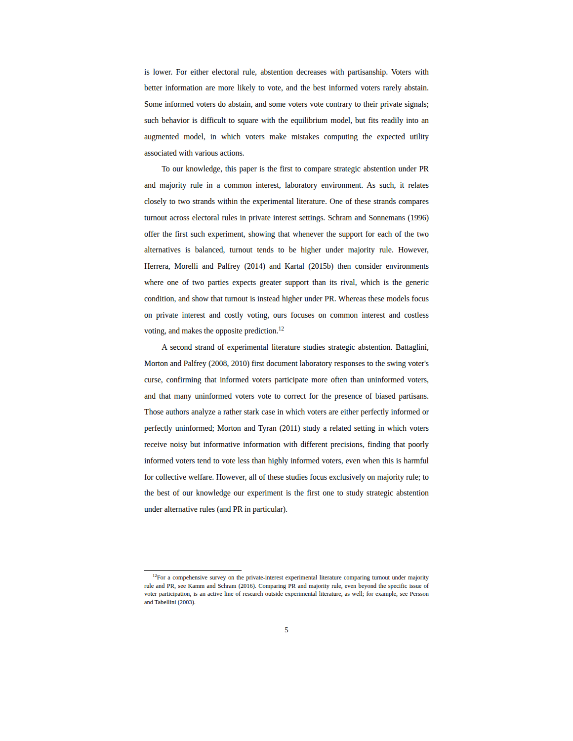is lower. For either electoral rule, abstention decreases with partisanship. Voters with better information are more likely to vote, and the best informed voters rarely abstain. Some informed voters do abstain, and some voters vote contrary to their private signals; such behavior is difficult to square with the equilibrium model, but fits readily into an augmented model, in which voters make mistakes computing the expected utility associated with various actions.
To our knowledge, this paper is the first to compare strategic abstention under PR and majority rule in a common interest, laboratory environment. As such, it relates closely to two strands within the experimental literature. One of these strands compares turnout across electoral rules in private interest settings. Schram and Sonnemans (1996) offer the first such experiment, showing that whenever the support for each of the two alternatives is balanced, turnout tends to be higher under majority rule. However, Herrera, Morelli and Palfrey (2014) and Kartal (2015b) then consider environments where one of two parties expects greater support than its rival, which is the generic condition, and show that turnout is instead higher under PR. Whereas these models focus on private interest and costly voting, ours focuses on common interest and costless voting, and makes the opposite prediction.12
A second strand of experimental literature studies strategic abstention. Battaglini, Morton and Palfrey (2008, 2010) first document laboratory responses to the swing voter's curse, confirming that informed voters participate more often than uninformed voters, and that many uninformed voters vote to correct for the presence of biased partisans. Those authors analyze a rather stark case in which voters are either perfectly informed or perfectly uninformed; Morton and Tyran (2011) study a related setting in which voters receive noisy but informative information with different precisions, finding that poorly informed voters tend to vote less than highly informed voters, even when this is harmful for collective welfare. However, all of these studies focus exclusively on majority rule; to the best of our knowledge our experiment is the first one to study strategic abstention under alternative rules (and PR in particular).
12For a compehensive survey on the private-interest experimental literature comparing turnout under majority rule and PR, see Kamm and Schram (2016). Comparing PR and majority rule, even beyond the specific issue of voter participation, is an active line of research outside experimental literature, as well; for example, see Persson and Tabellini (2003).
5